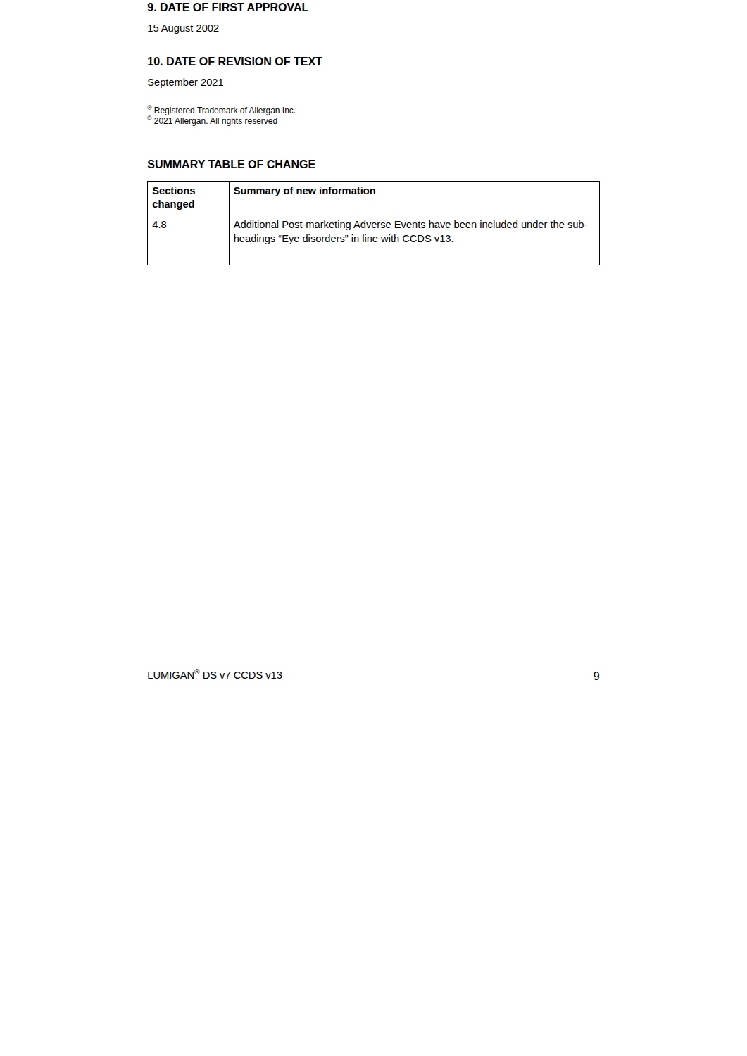9. DATE OF FIRST APPROVAL
15 August 2002
10. DATE OF REVISION OF TEXT
September 2021
® Registered Trademark of Allergan Inc.
© 2021 Allergan. All rights reserved
SUMMARY TABLE OF CHANGE
| Sections changed | Summary of new information |
| --- | --- |
| 4.8 | Additional Post-marketing Adverse Events have been included under the sub-headings “Eye disorders” in line with CCDS v13. |
LUMIGAN® DS v7 CCDS v13 9